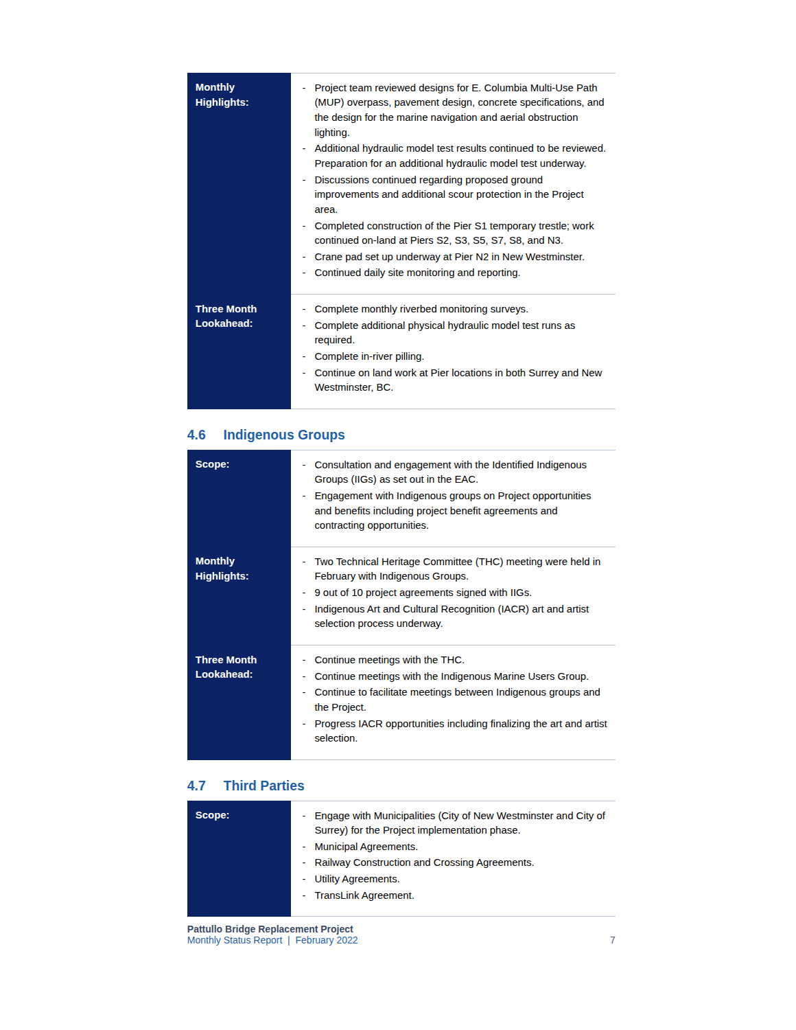| Monthly Highlights: | Project team reviewed designs for E. Columbia Multi-Use Path (MUP) overpass, pavement design, concrete specifications, and the design for the marine navigation and aerial obstruction lighting. Additional hydraulic model test results continued to be reviewed. Preparation for an additional hydraulic model test underway. Discussions continued regarding proposed ground improvements and additional scour protection in the Project area. Completed construction of the Pier S1 temporary trestle; work continued on-land at Piers S2, S3, S5, S7, S8, and N3. Crane pad set up underway at Pier N2 in New Westminster. Continued daily site monitoring and reporting. |
| Three Month Lookahead: | Complete monthly riverbed monitoring surveys. Complete additional physical hydraulic model test runs as required. Complete in-river pilling. Continue on land work at Pier locations in both Surrey and New Westminster, BC. |
4.6 Indigenous Groups
| Scope: | Consultation and engagement with the Identified Indigenous Groups (IIGs) as set out in the EAC. Engagement with Indigenous groups on Project opportunities and benefits including project benefit agreements and contracting opportunities. |
| Monthly Highlights: | Two Technical Heritage Committee (THC) meeting were held in February with Indigenous Groups. 9 out of 10 project agreements signed with IIGs. Indigenous Art and Cultural Recognition (IACR) art and artist selection process underway. |
| Three Month Lookahead: | Continue meetings with the THC. Continue meetings with the Indigenous Marine Users Group. Continue to facilitate meetings between Indigenous groups and the Project. Progress IACR opportunities including finalizing the art and artist selection. |
4.7 Third Parties
| Scope: | Engage with Municipalities (City of New Westminster and City of Surrey) for the Project implementation phase. Municipal Agreements. Railway Construction and Crossing Agreements. Utility Agreements. TransLink Agreement. |
Pattullo Bridge Replacement Project
Monthly Status Report | February 2022 7